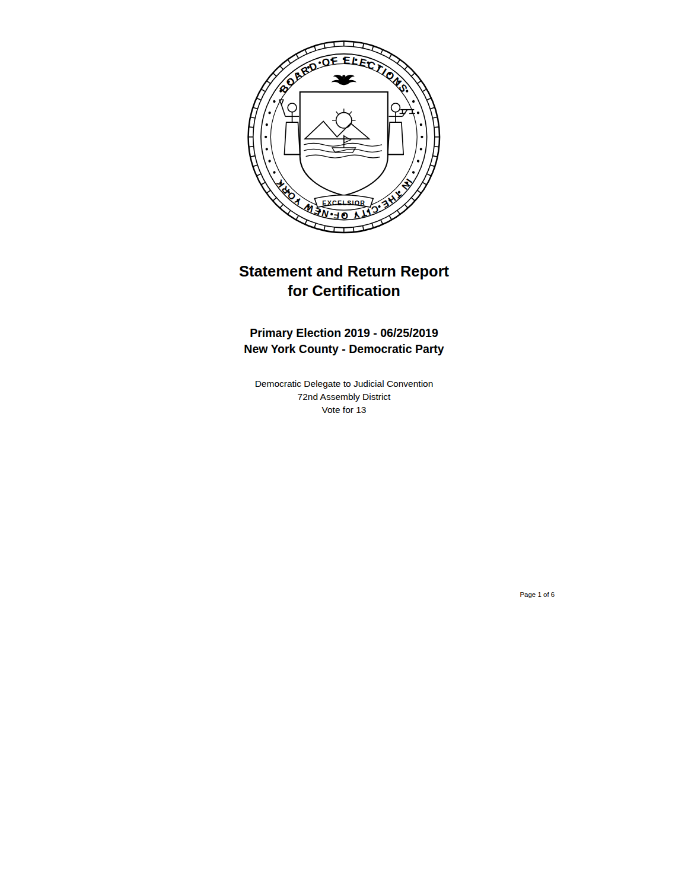BOARD OF ELECTIONS IN THE CITY OF NEW YORK EXCELSIOR
Statement and Return Report
for Certification
Primary Election 2019 - 06/25/2019
New York County - Democratic Party
Democratic Delegate to Judicial Convention
72nd Assembly District
Vote for 13
Page 1 of 6